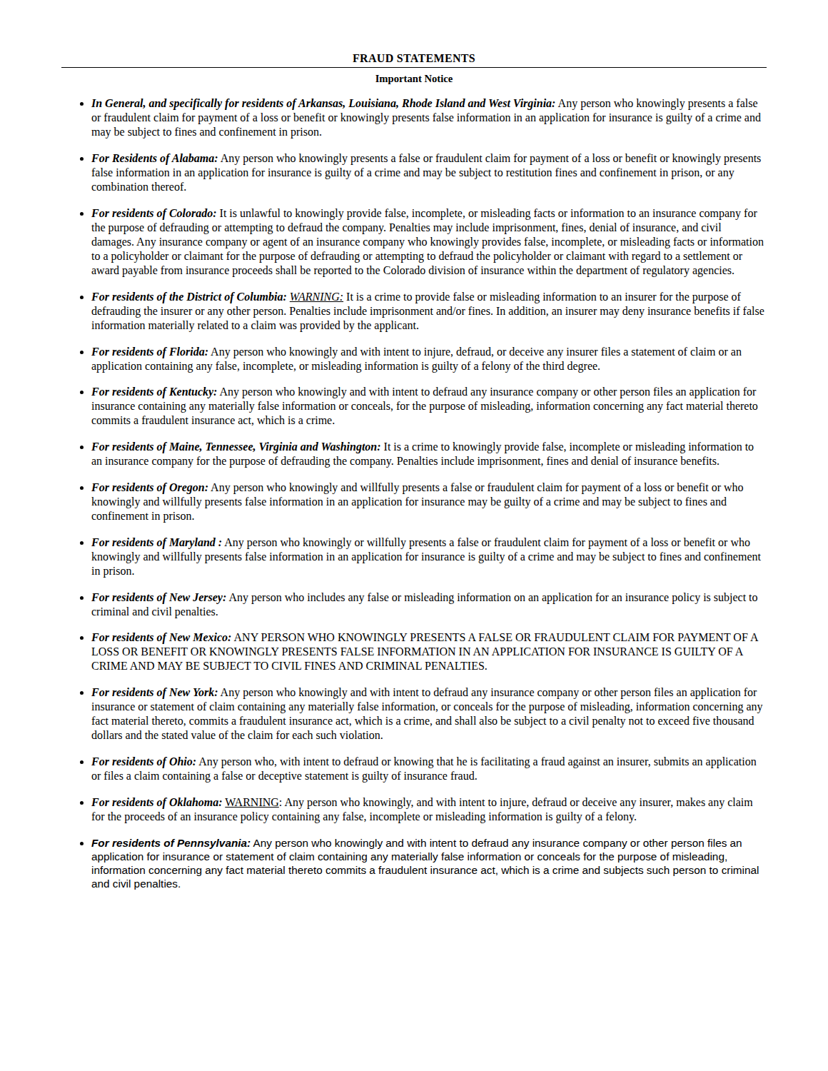FRAUD STATEMENTS
Important Notice
In General, and specifically for residents of Arkansas, Louisiana, Rhode Island and West Virginia: Any person who knowingly presents a false or fraudulent claim for payment of a loss or benefit or knowingly presents false information in an application for insurance is guilty of a crime and may be subject to fines and confinement in prison.
For Residents of Alabama: Any person who knowingly presents a false or fraudulent claim for payment of a loss or benefit or knowingly presents false information in an application for insurance is guilty of a crime and may be subject to restitution fines and confinement in prison, or any combination thereof.
For residents of Colorado: It is unlawful to knowingly provide false, incomplete, or misleading facts or information to an insurance company for the purpose of defrauding or attempting to defraud the company. Penalties may include imprisonment, fines, denial of insurance, and civil damages. Any insurance company or agent of an insurance company who knowingly provides false, incomplete, or misleading facts or information to a policyholder or claimant for the purpose of defrauding or attempting to defraud the policyholder or claimant with regard to a settlement or award payable from insurance proceeds shall be reported to the Colorado division of insurance within the department of regulatory agencies.
For residents of the District of Columbia: WARNING: It is a crime to provide false or misleading information to an insurer for the purpose of defrauding the insurer or any other person. Penalties include imprisonment and/or fines. In addition, an insurer may deny insurance benefits if false information materially related to a claim was provided by the applicant.
For residents of Florida: Any person who knowingly and with intent to injure, defraud, or deceive any insurer files a statement of claim or an application containing any false, incomplete, or misleading information is guilty of a felony of the third degree.
For residents of Kentucky: Any person who knowingly and with intent to defraud any insurance company or other person files an application for insurance containing any materially false information or conceals, for the purpose of misleading, information concerning any fact material thereto commits a fraudulent insurance act, which is a crime.
For residents of Maine, Tennessee, Virginia and Washington: It is a crime to knowingly provide false, incomplete or misleading information to an insurance company for the purpose of defrauding the company. Penalties include imprisonment, fines and denial of insurance benefits.
For residents of Oregon: Any person who knowingly and willfully presents a false or fraudulent claim for payment of a loss or benefit or who knowingly and willfully presents false information in an application for insurance may be guilty of a crime and may be subject to fines and confinement in prison.
For residents of Maryland : Any person who knowingly or willfully presents a false or fraudulent claim for payment of a loss or benefit or who knowingly and willfully presents false information in an application for insurance is guilty of a crime and may be subject to fines and confinement in prison.
For residents of New Jersey: Any person who includes any false or misleading information on an application for an insurance policy is subject to criminal and civil penalties.
For residents of New Mexico: ANY PERSON WHO KNOWINGLY PRESENTS A FALSE OR FRAUDULENT CLAIM FOR PAYMENT OF A LOSS OR BENEFIT OR KNOWINGLY PRESENTS FALSE INFORMATION IN AN APPLICATION FOR INSURANCE IS GUILTY OF A CRIME AND MAY BE SUBJECT TO CIVIL FINES AND CRIMINAL PENALTIES.
For residents of New York: Any person who knowingly and with intent to defraud any insurance company or other person files an application for insurance or statement of claim containing any materially false information, or conceals for the purpose of misleading, information concerning any fact material thereto, commits a fraudulent insurance act, which is a crime, and shall also be subject to a civil penalty not to exceed five thousand dollars and the stated value of the claim for each such violation.
For residents of Ohio: Any person who, with intent to defraud or knowing that he is facilitating a fraud against an insurer, submits an application or files a claim containing a false or deceptive statement is guilty of insurance fraud.
For residents of Oklahoma: WARNING: Any person who knowingly, and with intent to injure, defraud or deceive any insurer, makes any claim for the proceeds of an insurance policy containing any false, incomplete or misleading information is guilty of a felony.
For residents of Pennsylvania: Any person who knowingly and with intent to defraud any insurance company or other person files an application for insurance or statement of claim containing any materially false information or conceals for the purpose of misleading, information concerning any fact material thereto commits a fraudulent insurance act, which is a crime and subjects such person to criminal and civil penalties.